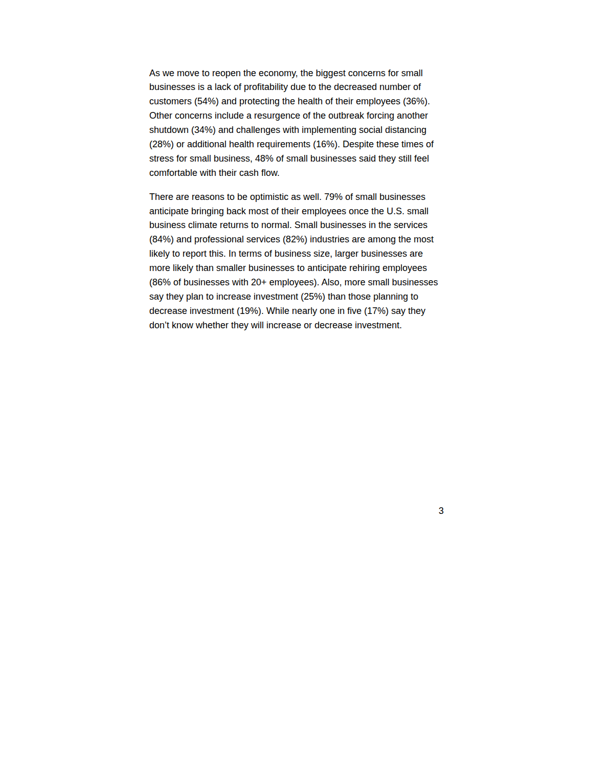As we move to reopen the economy, the biggest concerns for small businesses is a lack of profitability due to the decreased number of customers (54%) and protecting the health of their employees (36%). Other concerns include a resurgence of the outbreak forcing another shutdown (34%) and challenges with implementing social distancing (28%) or additional health requirements (16%). Despite these times of stress for small business, 48% of small businesses said they still feel comfortable with their cash flow.
There are reasons to be optimistic as well. 79% of small businesses anticipate bringing back most of their employees once the U.S. small business climate returns to normal. Small businesses in the services (84%) and professional services (82%) industries are among the most likely to report this. In terms of business size, larger businesses are more likely than smaller businesses to anticipate rehiring employees (86% of businesses with 20+ employees). Also, more small businesses say they plan to increase investment (25%) than those planning to decrease investment (19%). While nearly one in five (17%) say they don’t know whether they will increase or decrease investment.
3